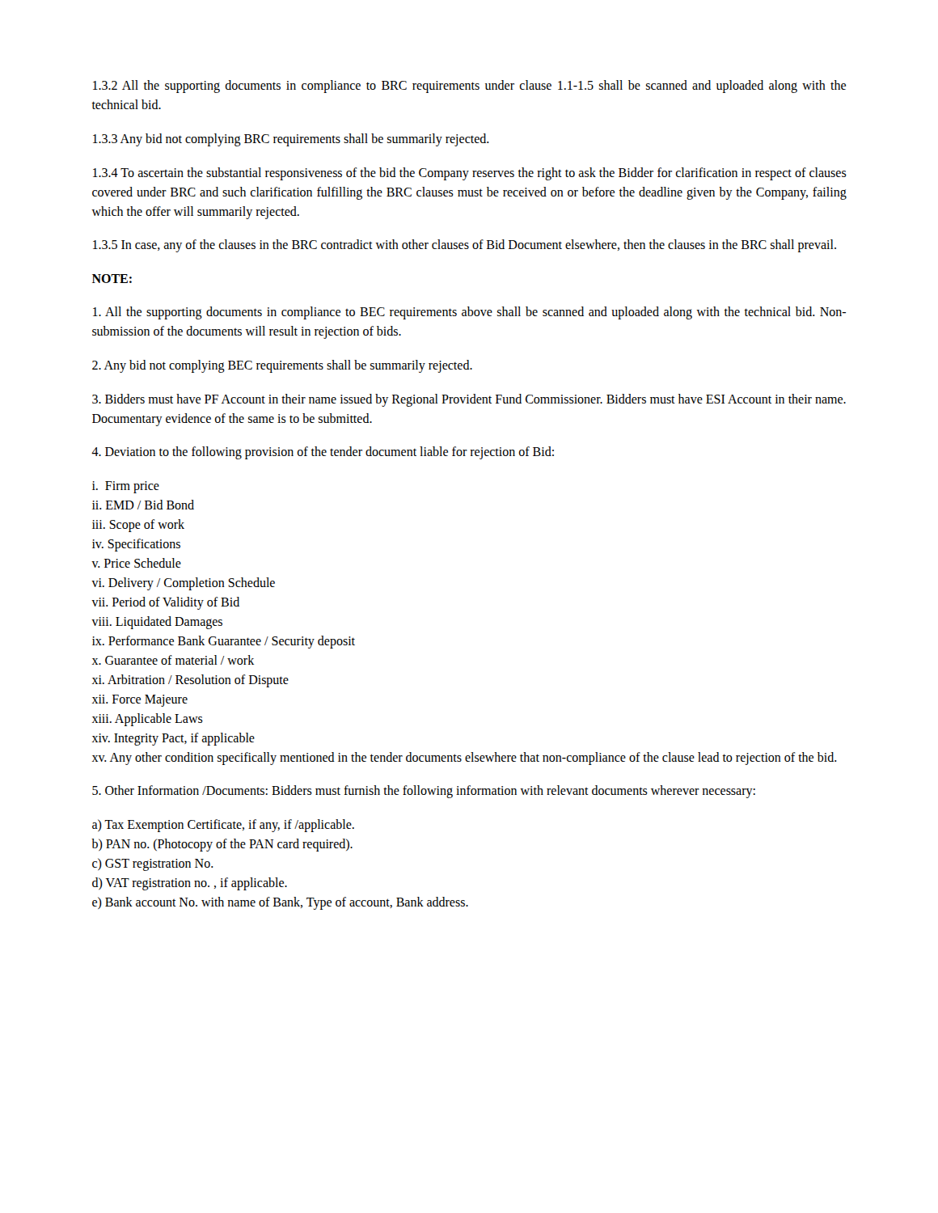1.3.2 All the supporting documents in compliance to BRC requirements under clause 1.1-1.5 shall be scanned and uploaded along with the technical bid.
1.3.3 Any bid not complying BRC requirements shall be summarily rejected.
1.3.4 To ascertain the substantial responsiveness of the bid the Company reserves the right to ask the Bidder for clarification in respect of clauses covered under BRC and such clarification fulfilling the BRC clauses must be received on or before the deadline given by the Company, failing which the offer will summarily rejected.
1.3.5 In case, any of the clauses in the BRC contradict with other clauses of Bid Document elsewhere, then the clauses in the BRC shall prevail.
NOTE:
1. All the supporting documents in compliance to BEC requirements above shall be scanned and uploaded along with the technical bid. Non-submission of the documents will result in rejection of bids.
2. Any bid not complying BEC requirements shall be summarily rejected.
3. Bidders must have PF Account in their name issued by Regional Provident Fund Commissioner. Bidders must have ESI Account in their name. Documentary evidence of the same is to be submitted.
4. Deviation to the following provision of the tender document liable for rejection of Bid:
i. Firm price
ii. EMD / Bid Bond
iii. Scope of work
iv. Specifications
v. Price Schedule
vi. Delivery / Completion Schedule
vii. Period of Validity of Bid
viii. Liquidated Damages
ix. Performance Bank Guarantee / Security deposit
x. Guarantee of material / work
xi. Arbitration / Resolution of Dispute
xii. Force Majeure
xiii. Applicable Laws
xiv. Integrity Pact, if applicable
xv. Any other condition specifically mentioned in the tender documents elsewhere that non-compliance of the clause lead to rejection of the bid.
5. Other Information /Documents: Bidders must furnish the following information with relevant documents wherever necessary:
a) Tax Exemption Certificate, if any, if /applicable.
b) PAN no. (Photocopy of the PAN card required).
c) GST registration No.
d) VAT registration no. , if applicable.
e) Bank account No. with name of Bank, Type of account, Bank address.